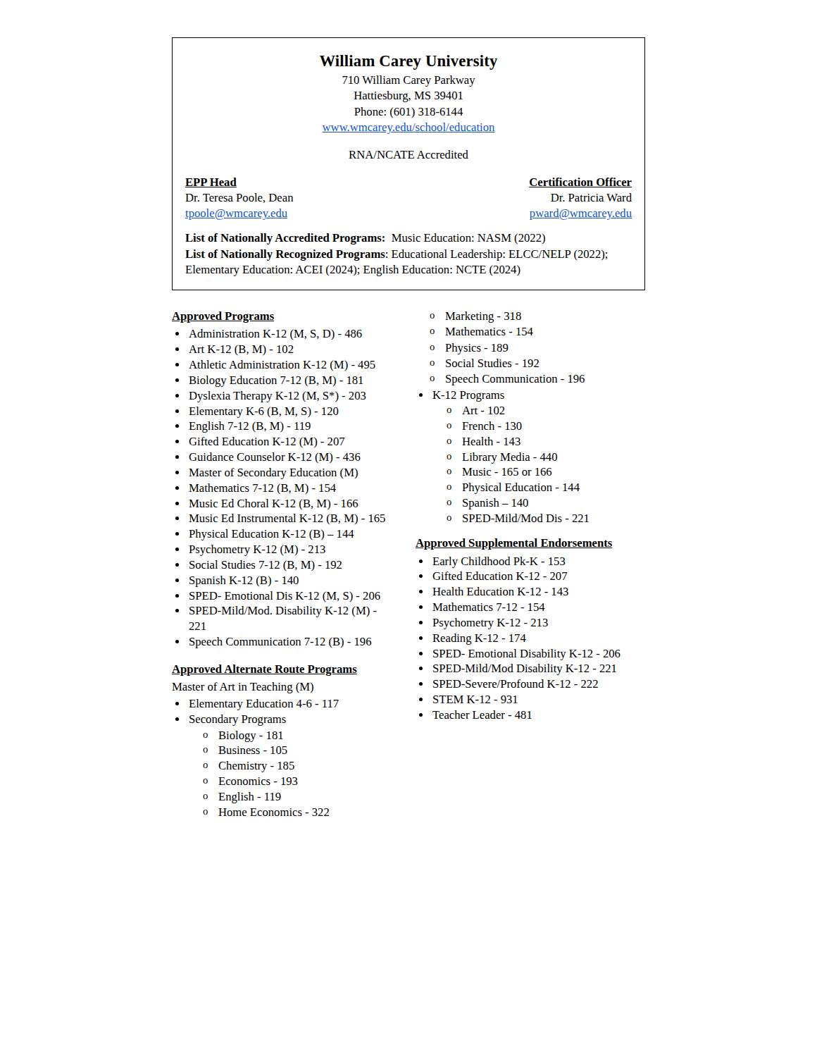William Carey University
710 William Carey Parkway
Hattiesburg, MS 39401
Phone: (601) 318-6144
www.wmcarey.edu/school/education
RNA/NCATE Accredited
| EPP Head Dr. Teresa Poole, Dean tpoole@wmcarey.edu | Certification Officer Dr. Patricia Ward pward@wmcarey.edu |
List of Nationally Accredited Programs: Music Education: NASM (2022)
List of Nationally Recognized Programs: Educational Leadership: ELCC/NELP (2022); Elementary Education: ACEI (2024); English Education: NCTE (2024)
| Approved Programs Administration K-12 (M, S, D) - 486 Art K-12 (B, M) - 102 Athletic Administration K-12 (M) - 495 Biology Education 7-12 (B, M) - 181 Dyslexia Therapy K-12 (M, S*) - 203 Elementary K-6 (B, M, S) - 120 English 7-12 (B, M) - 119 Gifted Education K-12 (M) - 207 Guidance Counselor K-12 (M) - 436 Master of Secondary Education (M) Mathematics 7-12 (B, M) - 154 Music Ed Choral K-12 (B, M) - 166 Music Ed Instrumental K-12 (B, M) - 165 Physical Education K-12 (B) – 144 Psychometry K-12 (M) - 213 Social Studies 7-12 (B, M) - 192 Spanish K-12 (B) - 140 SPED- Emotional Dis K-12 (M, S) - 206 SPED-Mild/Mod. Disability K-12 (M) - 221 Speech Communication 7-12 (B) - 196 Approved Alternate Route Programs Master of Art in Teaching (M) Elementary Education 4-6 - 117 Secondary Programs Biology - 181 Business - 105 Chemistry - 185 Economics - 193 English - 119 Home Economics - 322 | Marketing - 318 Mathematics - 154 Physics - 189 Social Studies - 192 Speech Communication - 196 K-12 Programs Art - 102 French - 130 Health - 143 Library Media - 440 Music - 165 or 166 Physical Education - 144 Spanish – 140 SPED-Mild/Mod Dis - 221 Approved Supplemental Endorsements Early Childhood Pk-K - 153 Gifted Education K-12 - 207 Health Education K-12 - 143 Mathematics 7-12 - 154 Psychometry K-12 - 213 Reading K-12 - 174 SPED- Emotional Disability K-12 - 206 SPED-Mild/Mod Disability K-12 - 221 SPED-Severe/Profound K-12 - 222 STEM K-12 - 931 Teacher Leader - 481 |